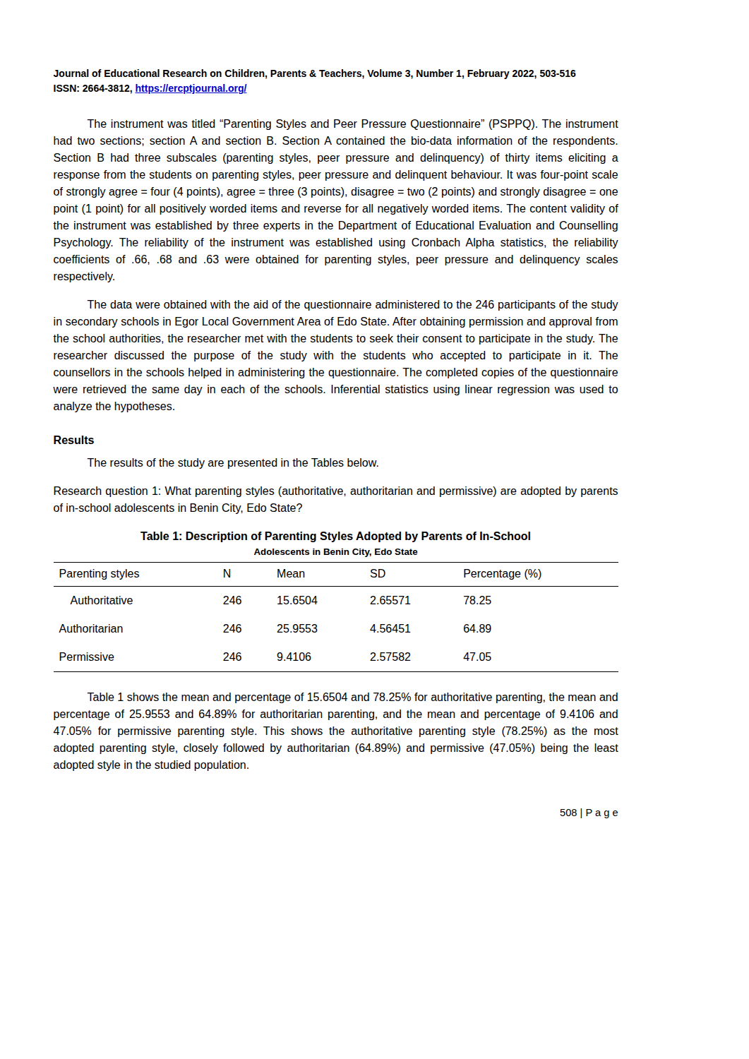Journal of Educational Research on Children, Parents & Teachers, Volume 3, Number 1, February 2022, 503-516
ISSN: 2664-3812, https://ercptjournal.org/
The instrument was titled “Parenting Styles and Peer Pressure Questionnaire” (PSPPQ). The instrument had two sections; section A and section B. Section A contained the bio-data information of the respondents. Section B had three subscales (parenting styles, peer pressure and delinquency) of thirty items eliciting a response from the students on parenting styles, peer pressure and delinquent behaviour. It was four-point scale of strongly agree = four (4 points), agree = three (3 points), disagree = two (2 points) and strongly disagree = one point (1 point) for all positively worded items and reverse for all negatively worded items. The content validity of the instrument was established by three experts in the Department of Educational Evaluation and Counselling Psychology. The reliability of the instrument was established using Cronbach Alpha statistics, the reliability coefficients of .66, .68 and .63 were obtained for parenting styles, peer pressure and delinquency scales respectively.
The data were obtained with the aid of the questionnaire administered to the 246 participants of the study in secondary schools in Egor Local Government Area of Edo State. After obtaining permission and approval from the school authorities, the researcher met with the students to seek their consent to participate in the study. The researcher discussed the purpose of the study with the students who accepted to participate in it. The counsellors in the schools helped in administering the questionnaire. The completed copies of the questionnaire were retrieved the same day in each of the schools. Inferential statistics using linear regression was used to analyze the hypotheses.
Results
The results of the study are presented in the Tables below.
Research question 1: What parenting styles (authoritative, authoritarian and permissive) are adopted by parents of in-school adolescents in Benin City, Edo State?
Table 1: Description of Parenting Styles Adopted by Parents of In-School Adolescents in Benin City, Edo State
| Parenting styles | N | Mean | SD | Percentage (%) |
| --- | --- | --- | --- | --- |
| Authoritative | 246 | 15.6504 | 2.65571 | 78.25 |
| Authoritarian | 246 | 25.9553 | 4.56451 | 64.89 |
| Permissive | 246 | 9.4106 | 2.57582 | 47.05 |
Table 1 shows the mean and percentage of 15.6504 and 78.25% for authoritative parenting, the mean and percentage of 25.9553 and 64.89% for authoritarian parenting, and the mean and percentage of 9.4106 and 47.05% for permissive parenting style. This shows the authoritative parenting style (78.25%) as the most adopted parenting style, closely followed by authoritarian (64.89%) and permissive (47.05%) being the least adopted style in the studied population.
508 | P a g e